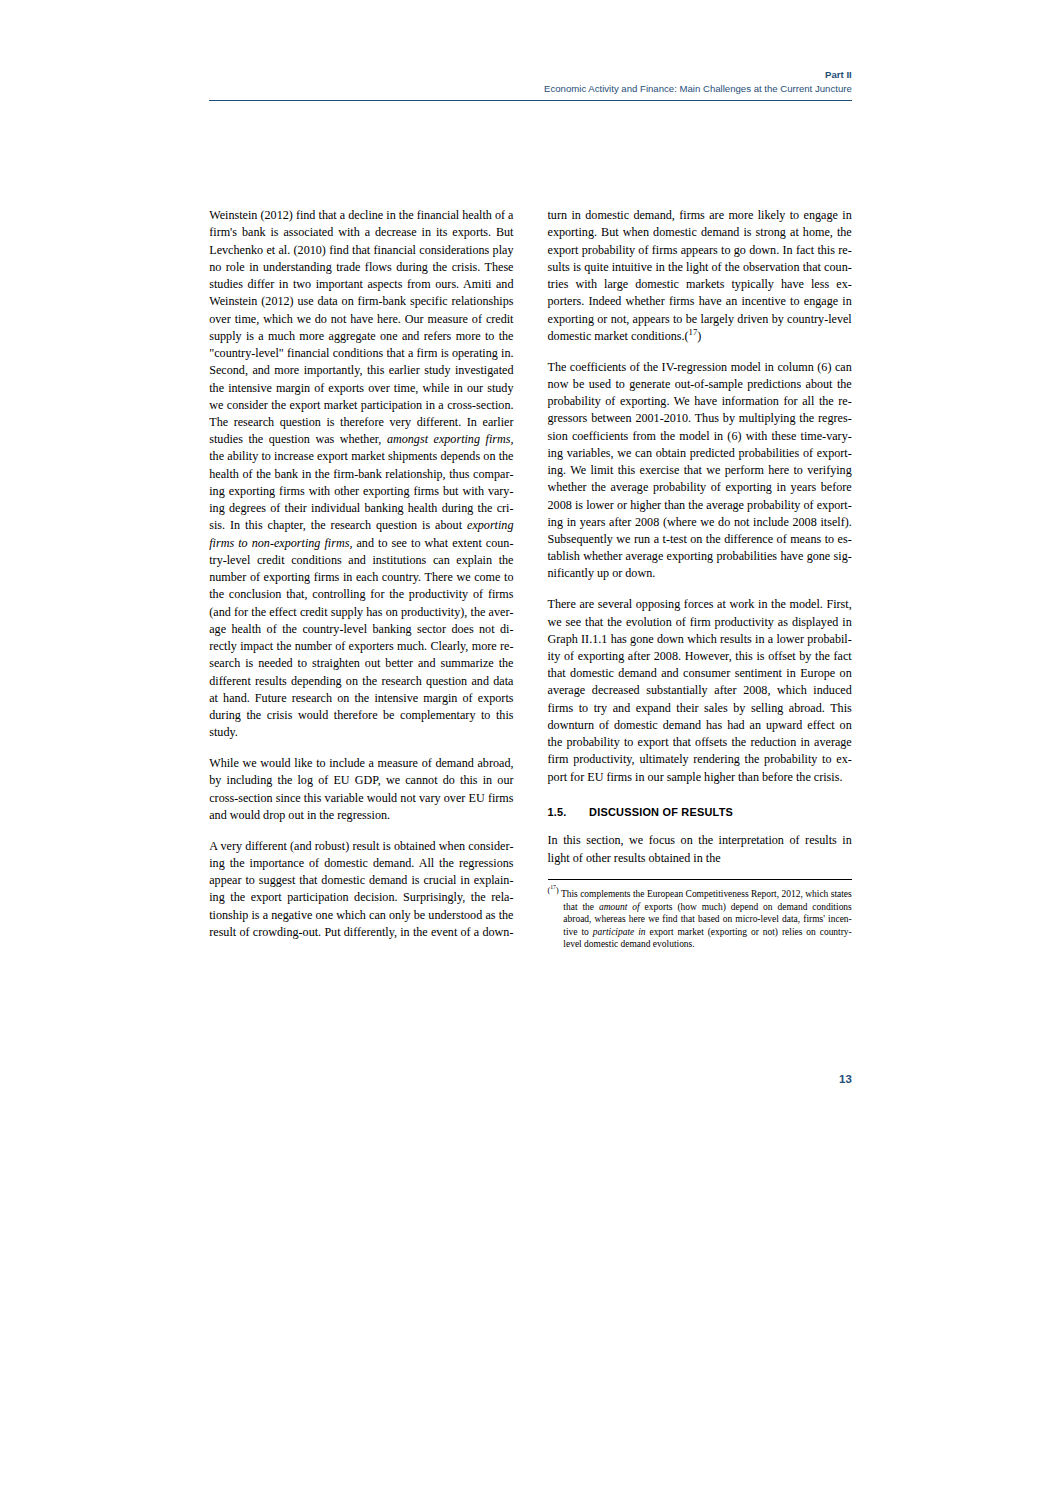Part II
Economic Activity and Finance: Main Challenges at the Current Juncture
Weinstein (2012) find that a decline in the financial health of a firm's bank is associated with a decrease in its exports. But Levchenko et al. (2010) find that financial considerations play no role in understanding trade flows during the crisis. These studies differ in two important aspects from ours. Amiti and Weinstein (2012) use data on firm-bank specific relationships over time, which we do not have here. Our measure of credit supply is a much more aggregate one and refers more to the "country-level" financial conditions that a firm is operating in. Second, and more importantly, this earlier study investigated the intensive margin of exports over time, while in our study we consider the export market participation in a cross-section. The research question is therefore very different. In earlier studies the question was whether, amongst exporting firms, the ability to increase export market shipments depends on the health of the bank in the firm-bank relationship, thus comparing exporting firms with other exporting firms but with varying degrees of their individual banking health during the crisis. In this chapter, the research question is about exporting firms to non-exporting firms, and to see to what extent country-level credit conditions and institutions can explain the number of exporting firms in each country. There we come to the conclusion that, controlling for the productivity of firms (and for the effect credit supply has on productivity), the average health of the country-level banking sector does not directly impact the number of exporters much. Clearly, more research is needed to straighten out better and summarize the different results depending on the research question and data at hand. Future research on the intensive margin of exports during the crisis would therefore be complementary to this study.
While we would like to include a measure of demand abroad, by including the log of EU GDP, we cannot do this in our cross-section since this variable would not vary over EU firms and would drop out in the regression.
A very different (and robust) result is obtained when considering the importance of domestic demand. All the regressions appear to suggest that domestic demand is crucial in explaining the export participation decision. Surprisingly, the relationship is a negative one which can only be understood as the result of crowding-out. Put differently, in the event of a downturn in domestic demand, firms are more likely to engage in exporting. But when domestic demand is strong at home, the export probability of firms appears to go down. In fact this results is quite intuitive in the light of the observation that countries with large domestic markets typically have less exporters. Indeed whether firms have an incentive to engage in exporting or not, appears to be largely driven by country-level domestic market conditions.(17)
The coefficients of the IV-regression model in column (6) can now be used to generate out-of-sample predictions about the probability of exporting. We have information for all the regressors between 2001-2010. Thus by multiplying the regression coefficients from the model in (6) with these time-varying variables, we can obtain predicted probabilities of exporting. We limit this exercise that we perform here to verifying whether the average probability of exporting in years before 2008 is lower or higher than the average probability of exporting in years after 2008 (where we do not include 2008 itself). Subsequently we run a t-test on the difference of means to establish whether average exporting probabilities have gone significantly up or down.
There are several opposing forces at work in the model. First, we see that the evolution of firm productivity as displayed in Graph II.1.1 has gone down which results in a lower probability of exporting after 2008. However, this is offset by the fact that domestic demand and consumer sentiment in Europe on average decreased substantially after 2008, which induced firms to try and expand their sales by selling abroad. This downturn of domestic demand has had an upward effect on the probability to export that offsets the reduction in average firm productivity, ultimately rendering the probability to export for EU firms in our sample higher than before the crisis.
1.5. DISCUSSION OF RESULTS
In this section, we focus on the interpretation of results in light of other results obtained in the
(17) This complements the European Competitiveness Report, 2012, which states that the amount of exports (how much) depend on demand conditions abroad, whereas here we find that based on micro-level data, firms' incentive to participate in export market (exporting or not) relies on country-level domestic demand evolutions.
13